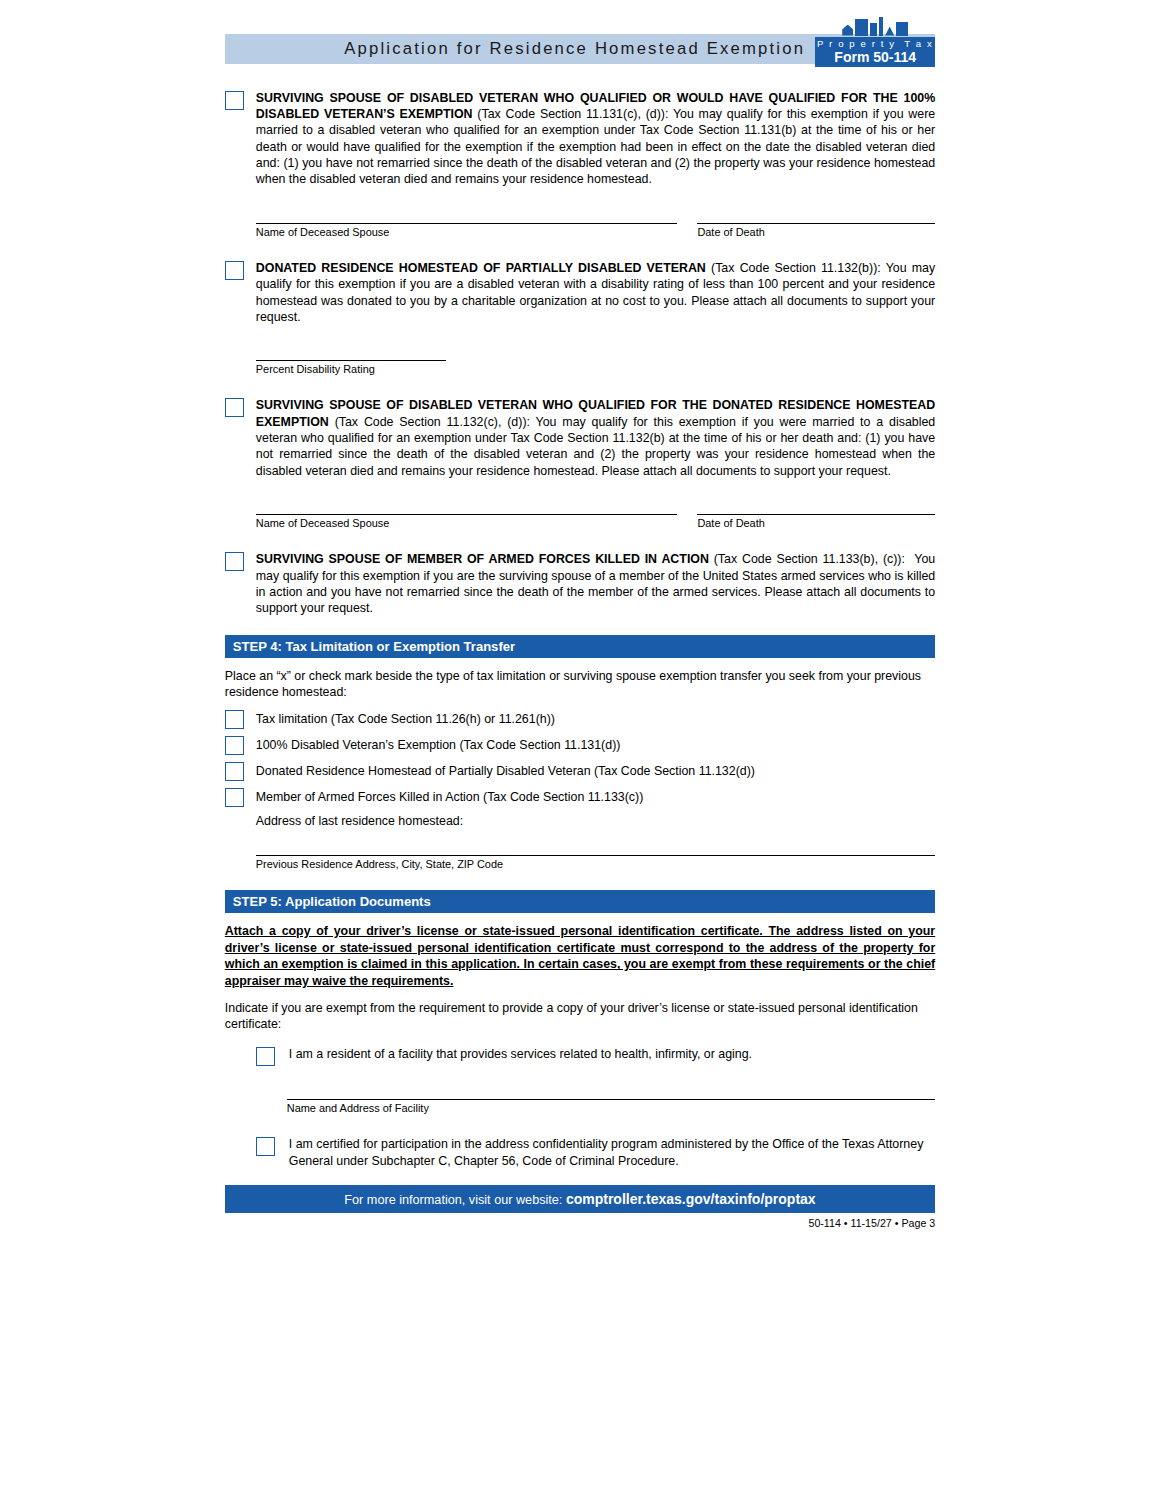Application for Residence Homestead Exemption
P r o p e r t y T a x
Form 50-114
SURVIVING SPOUSE OF DISABLED VETERAN WHO QUALIFIED OR WOULD HAVE QUALIFIED FOR THE 100% DISABLED VETERAN’S EXEMPTION (Tax Code Section 11.131(c), (d)): You may qualify for this exemption if you were married to a disabled veteran who qualified for an exemption under Tax Code Section 11.131(b) at the time of his or her death or would have qualified for the exemption if the exemption had been in effect on the date the disabled veteran died and: (1) you have not remarried since the death of the disabled veteran and (2) the property was your residence homestead when the disabled veteran died and remains your residence homestead.
Name of Deceased Spouse
Date of Death
DONATED RESIDENCE HOMESTEAD OF PARTIALLY DISABLED VETERAN (Tax Code Section 11.132(b)): You may qualify for this exemption if you are a disabled veteran with a disability rating of less than 100 percent and your residence homestead was donated to you by a charitable organization at no cost to you. Please attach all documents to support your request.
Percent Disability Rating
SURVIVING SPOUSE OF DISABLED VETERAN WHO QUALIFIED FOR THE DONATED RESIDENCE HOMESTEAD EXEMPTION (Tax Code Section 11.132(c), (d)): You may qualify for this exemption if you were married to a disabled veteran who qualified for an exemption under Tax Code Section 11.132(b) at the time of his or her death and: (1) you have not remarried since the death of the disabled veteran and (2) the property was your residence homestead when the disabled veteran died and remains your residence homestead. Please attach all documents to support your request.
Name of Deceased Spouse
Date of Death
SURVIVING SPOUSE OF MEMBER OF ARMED FORCES KILLED IN ACTION (Tax Code Section 11.133(b), (c)): You may qualify for this exemption if you are the surviving spouse of a member of the United States armed services who is killed in action and you have not remarried since the death of the member of the armed services. Please attach all documents to support your request.
STEP 4: Tax Limitation or Exemption Transfer
Place an “x” or check mark beside the type of tax limitation or surviving spouse exemption transfer you seek from your previous residence homestead:
Tax limitation (Tax Code Section 11.26(h) or 11.261(h))
100% Disabled Veteran’s Exemption (Tax Code Section 11.131(d))
Donated Residence Homestead of Partially Disabled Veteran (Tax Code Section 11.132(d))
Member of Armed Forces Killed in Action (Tax Code Section 11.133(c))
Address of last residence homestead:
Previous Residence Address, City, State, ZIP Code
STEP 5: Application Documents
Attach a copy of your driver’s license or state-issued personal identification certificate. The address listed on your driver’s license or state-issued personal identification certificate must correspond to the address of the property for which an exemption is claimed in this application. In certain cases, you are exempt from these requirements or the chief appraiser may waive the requirements.
Indicate if you are exempt from the requirement to provide a copy of your driver’s license or state-issued personal identification certificate:
I am a resident of a facility that provides services related to health, infirmity, or aging.
Name and Address of Facility
I am certified for participation in the address confidentiality program administered by the Office of the Texas Attorney General under Subchapter C, Chapter 56, Code of Criminal Procedure.
For more information, visit our website: comptroller.texas.gov/taxinfo/proptax
50-114 • 11-15/27 • Page 3